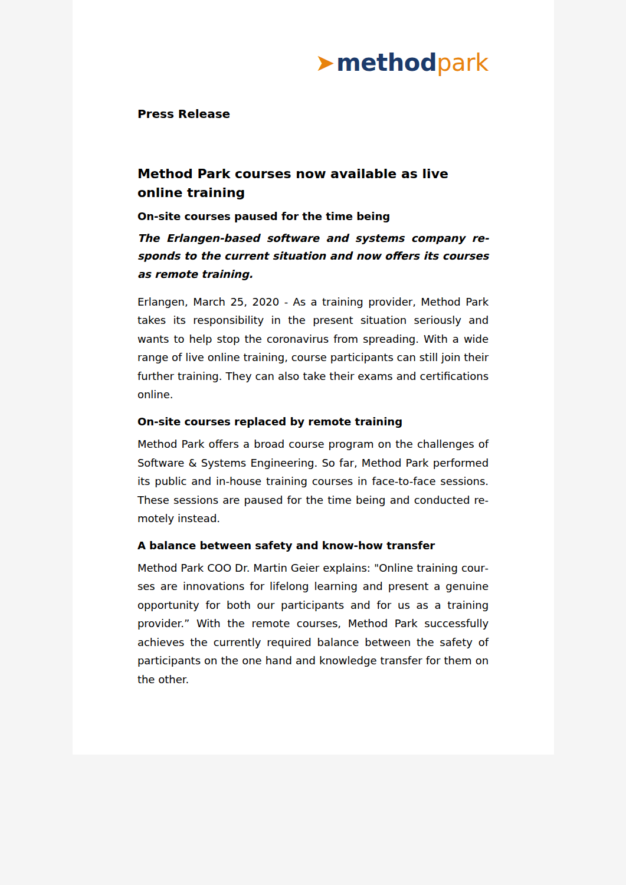➤method park
Press Release
Method Park courses now available as live online training
On-site courses paused for the time being
The Erlangen-based software and systems company responds to the current situation and now offers its courses as remote training.
Erlangen, March 25, 2020 - As a training provider, Method Park takes its responsibility in the present situation seriously and wants to help stop the coronavirus from spreading. With a wide range of live online training, course participants can still join their further training. They can also take their exams and certifications online.
On-site courses replaced by remote training
Method Park offers a broad course program on the challenges of Software & Systems Engineering. So far, Method Park performed its public and in-house training courses in face-to-face sessions. These sessions are paused for the time being and conducted remotely instead.
A balance between safety and know-how transfer
Method Park COO Dr. Martin Geier explains: "Online training courses are innovations for lifelong learning and present a genuine opportunity for both our participants and for us as a training provider.” With the remote courses, Method Park successfully achieves the currently required balance between the safety of participants on the one hand and knowledge transfer for them on the other.